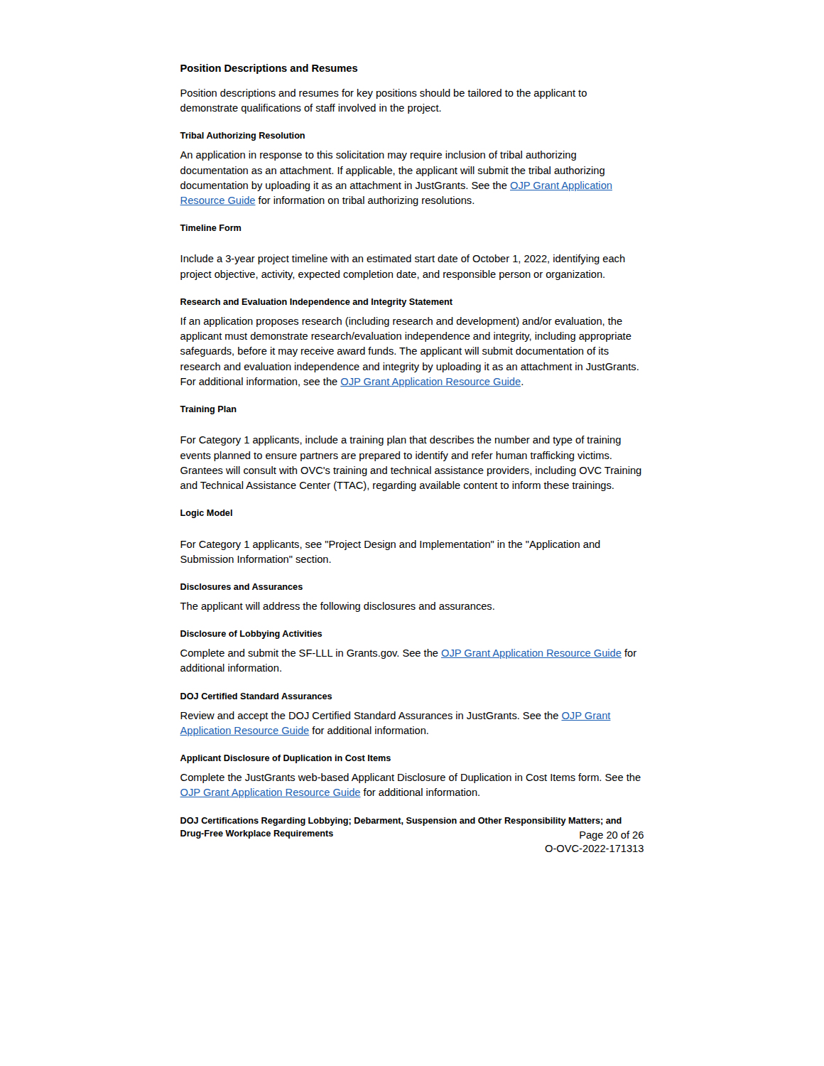Position Descriptions and Resumes
Position descriptions and resumes for key positions should be tailored to the applicant to demonstrate qualifications of staff involved in the project.
Tribal Authorizing Resolution
An application in response to this solicitation may require inclusion of tribal authorizing documentation as an attachment. If applicable, the applicant will submit the tribal authorizing documentation by uploading it as an attachment in JustGrants. See the OJP Grant Application Resource Guide for information on tribal authorizing resolutions.
Timeline Form
Include a 3-year project timeline with an estimated start date of October 1, 2022, identifying each project objective, activity, expected completion date, and responsible person or organization.
Research and Evaluation Independence and Integrity Statement
If an application proposes research (including research and development) and/or evaluation, the applicant must demonstrate research/evaluation independence and integrity, including appropriate safeguards, before it may receive award funds. The applicant will submit documentation of its research and evaluation independence and integrity by uploading it as an attachment in JustGrants. For additional information, see the OJP Grant Application Resource Guide.
Training Plan
For Category 1 applicants, include a training plan that describes the number and type of training events planned to ensure partners are prepared to identify and refer human trafficking victims. Grantees will consult with OVC's training and technical assistance providers, including OVC Training and Technical Assistance Center (TTAC), regarding available content to inform these trainings.
Logic Model
For Category 1 applicants, see "Project Design and Implementation" in the "Application and Submission Information" section.
Disclosures and Assurances
The applicant will address the following disclosures and assurances.
Disclosure of Lobbying Activities
Complete and submit the SF-LLL in Grants.gov. See the OJP Grant Application Resource Guide for additional information.
DOJ Certified Standard Assurances
Review and accept the DOJ Certified Standard Assurances in JustGrants. See the OJP Grant Application Resource Guide for additional information.
Applicant Disclosure of Duplication in Cost Items
Complete the JustGrants web-based Applicant Disclosure of Duplication in Cost Items form. See the OJP Grant Application Resource Guide for additional information.
DOJ Certifications Regarding Lobbying; Debarment, Suspension and Other Responsibility Matters; and Drug-Free Workplace Requirements
Page 20 of 26
O-OVC-2022-171313